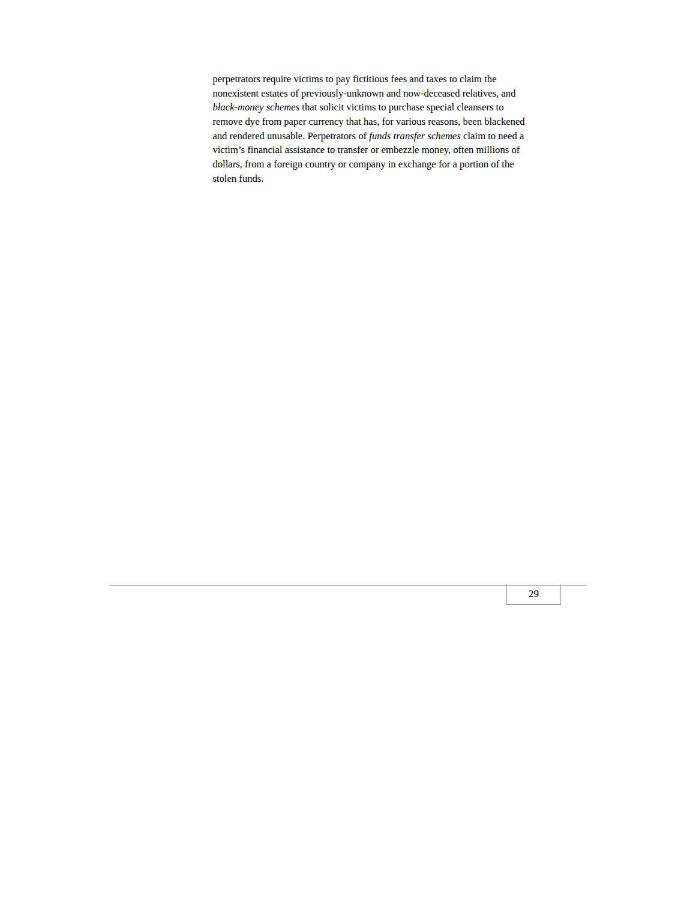perpetrators require victims to pay fictitious fees and taxes to claim the nonexistent estates of previously-unknown and now-deceased relatives, and black-money schemes that solicit victims to purchase special cleansers to remove dye from paper currency that has, for various reasons, been blackened and rendered unusable. Perpetrators of funds transfer schemes claim to need a victim’s financial assistance to transfer or embezzle money, often millions of dollars, from a foreign country or company in exchange for a portion of the stolen funds.
29